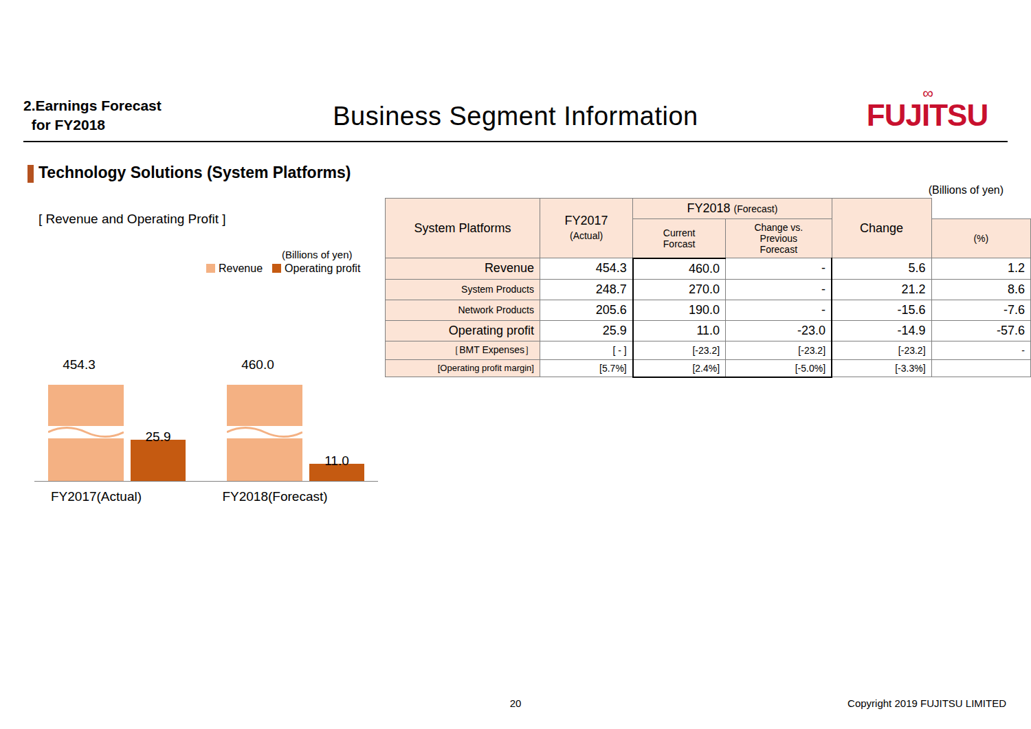2.Earnings Forecast
for FY2018
Business Segment Information
∞
FUJITSU
Technology Solutions (System Platforms)
[ Revenue and Operating Profit ]
(Billions of yen)
Revenue Operating profit
454.3
25.9
460.0
11.0
FY2017(Actual)
FY2018(Forecast)
(Billions of yen)
| System Platforms | FY2017 (Actual) | FY2018 (Forecast) | Change |
| --- | --- | --- | --- |
| Current Forcast | Change vs. Previous Forecast | (%) |
| Revenue | 454.3 | 460.0 | - | 5.6 | 1.2 |
| System Products | 248.7 | 270.0 | - | 21.2 | 8.6 |
| Network Products | 205.6 | 190.0 | - | -15.6 | -7.6 |
| Operating profit | 25.9 | 11.0 | -23.0 | -14.9 | -57.6 |
| ［BMT Expenses］ | [ - ] | [-23.2] | [-23.2] | [-23.2] | - |
| [Operating profit margin] | [5.7%] | [2.4%] | [-5.0%] | [-3.3%] | |
20
Copyright 2019 FUJITSU LIMITED